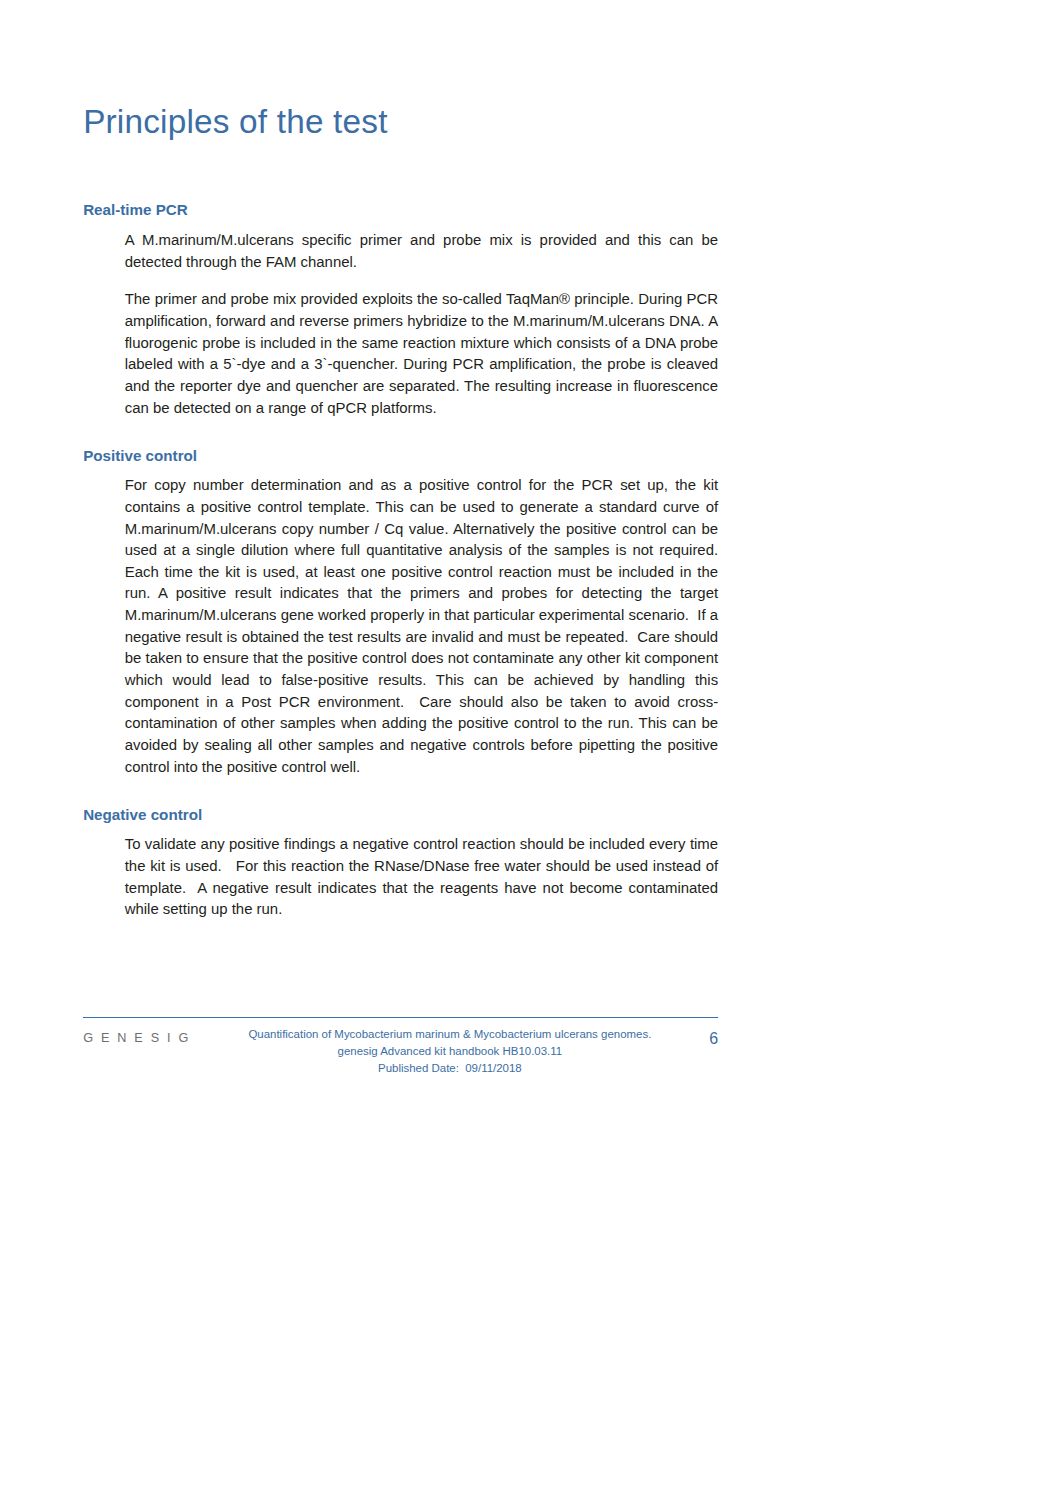Principles of the test
Real-time PCR
A M.marinum/M.ulcerans specific primer and probe mix is provided and this can be detected through the FAM channel.
The primer and probe mix provided exploits the so-called TaqMan® principle. During PCR amplification, forward and reverse primers hybridize to the M.marinum/M.ulcerans DNA. A fluorogenic probe is included in the same reaction mixture which consists of a DNA probe labeled with a 5`-dye and a 3`-quencher. During PCR amplification, the probe is cleaved and the reporter dye and quencher are separated. The resulting increase in fluorescence can be detected on a range of qPCR platforms.
Positive control
For copy number determination and as a positive control for the PCR set up, the kit contains a positive control template. This can be used to generate a standard curve of M.marinum/M.ulcerans copy number / Cq value. Alternatively the positive control can be used at a single dilution where full quantitative analysis of the samples is not required. Each time the kit is used, at least one positive control reaction must be included in the run. A positive result indicates that the primers and probes for detecting the target M.marinum/M.ulcerans gene worked properly in that particular experimental scenario. If a negative result is obtained the test results are invalid and must be repeated. Care should be taken to ensure that the positive control does not contaminate any other kit component which would lead to false-positive results. This can be achieved by handling this component in a Post PCR environment. Care should also be taken to avoid cross-contamination of other samples when adding the positive control to the run. This can be avoided by sealing all other samples and negative controls before pipetting the positive control into the positive control well.
Negative control
To validate any positive findings a negative control reaction should be included every time the kit is used. For this reaction the RNase/DNase free water should be used instead of template. A negative result indicates that the reagents have not become contaminated while setting up the run.
G E N E S I G
Quantification of Mycobacterium marinum & Mycobacterium ulcerans genomes.
genesig Advanced kit handbook HB10.03.11
Published Date: 09/11/2018
6